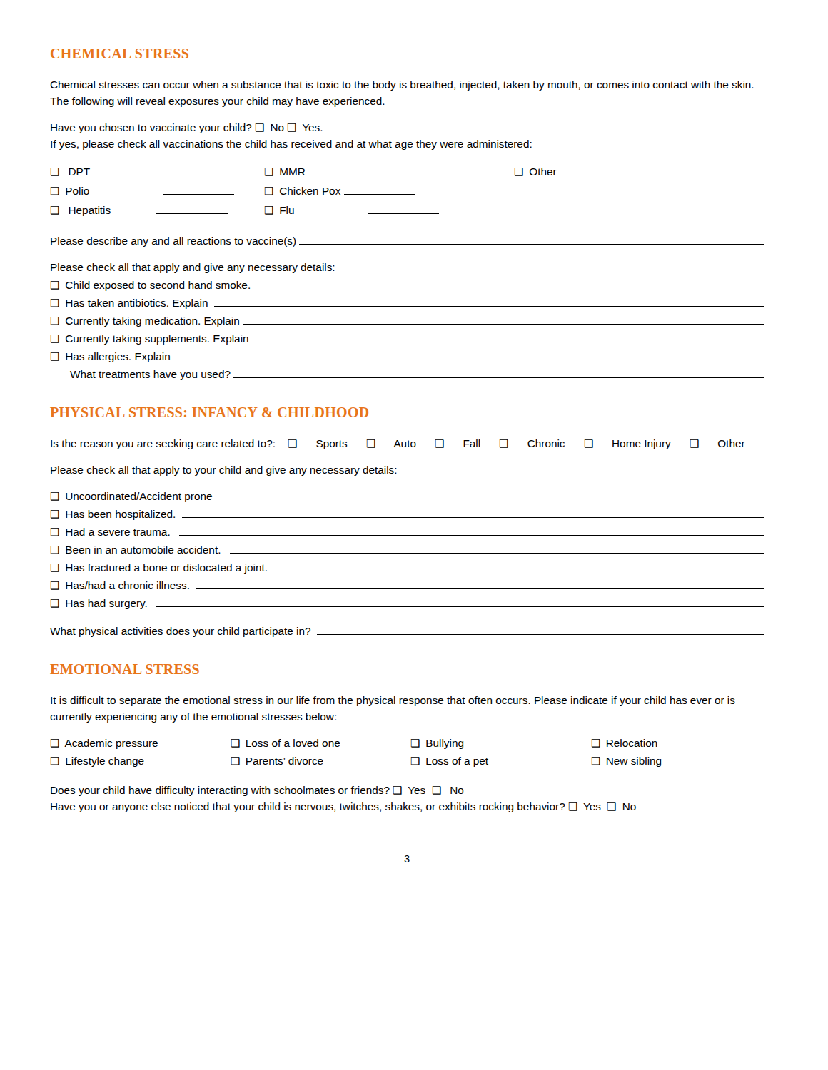CHEMICAL STRESS
Chemical stresses can occur when a substance that is toxic to the body is breathed, injected, taken by mouth, or comes into contact with the skin. The following will reveal exposures your child may have experienced.
Have you chosen to vaccinate your child? ❑ No ❑ Yes.
If yes, please check all vaccinations the child has received and at what age they were administered:
| ❑ DPT | ❑ MMR | ❑ Other |
| ❑ Polio | ❑ Chicken Pox | |
| ❑ Hepatitis | ❑ Flu | |
Please describe any and all reactions to vaccine(s)
Please check all that apply and give any necessary details:
❑ Child exposed to second hand smoke.
❑ Has taken antibiotics. Explain
❑ Currently taking medication. Explain
❑ Currently taking supplements. Explain
❑ Has allergies. Explain
What treatments have you used?
PHYSICAL STRESS: INFANCY & CHILDHOOD
Is the reason you are seeking care related to?: ❑ Sports ❑ Auto ❑ Fall ❑ Chronic ❑ Home Injury ❑ Other
Please check all that apply to your child and give any necessary details:
❑ Uncoordinated/Accident prone
❑ Has been hospitalized.
❑ Had a severe trauma.
❑ Been in an automobile accident.
❑ Has fractured a bone or dislocated a joint.
❑ Has/had a chronic illness.
❑ Has had surgery.
What physical activities does your child participate in?
EMOTIONAL STRESS
It is difficult to separate the emotional stress in our life from the physical response that often occurs. Please indicate if your child has ever or is currently experiencing any of the emotional stresses below:
❑ Academic pressure
❑ Loss of a loved one
❑ Bullying
❑ Relocation
❑ Lifestyle change
❑ Parents’ divorce
❑ Loss of a pet
❑ New sibling
Does your child have difficulty interacting with schoolmates or friends? ❑ Yes ❑ No
Have you or anyone else noticed that your child is nervous, twitches, shakes, or exhibits rocking behavior? ❑ Yes ❑ No
3